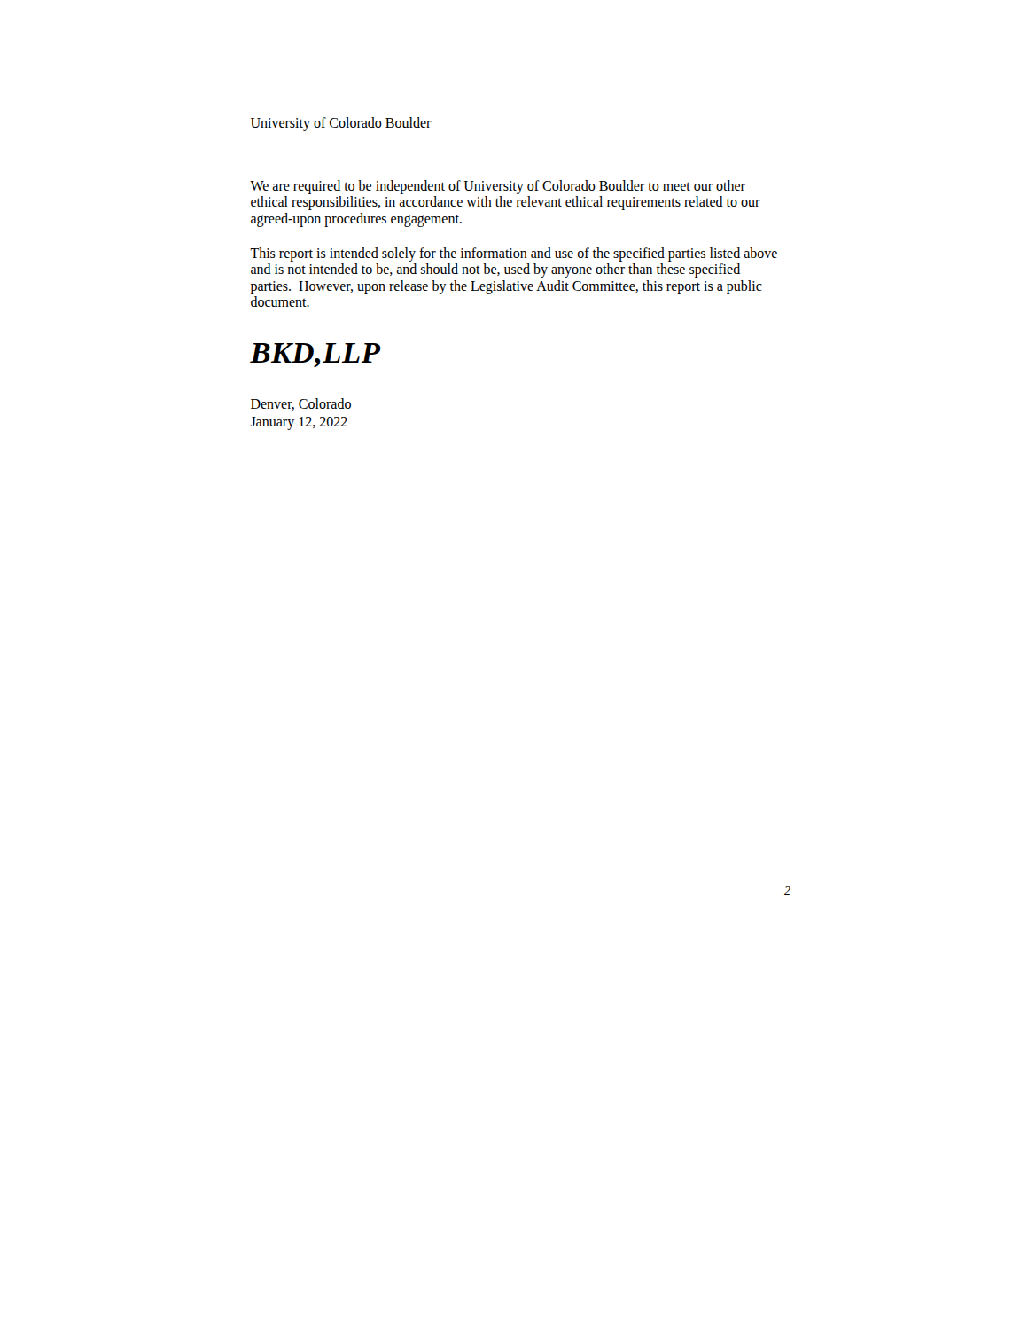University of Colorado Boulder
We are required to be independent of University of Colorado Boulder to meet our other ethical responsibilities, in accordance with the relevant ethical requirements related to our agreed-upon procedures engagement.
This report is intended solely for the information and use of the specified parties listed above and is not intended to be, and should not be, used by anyone other than these specified parties. However, upon release by the Legislative Audit Committee, this report is a public document.
BKD,LLP
Denver, Colorado
January 12, 2022
2